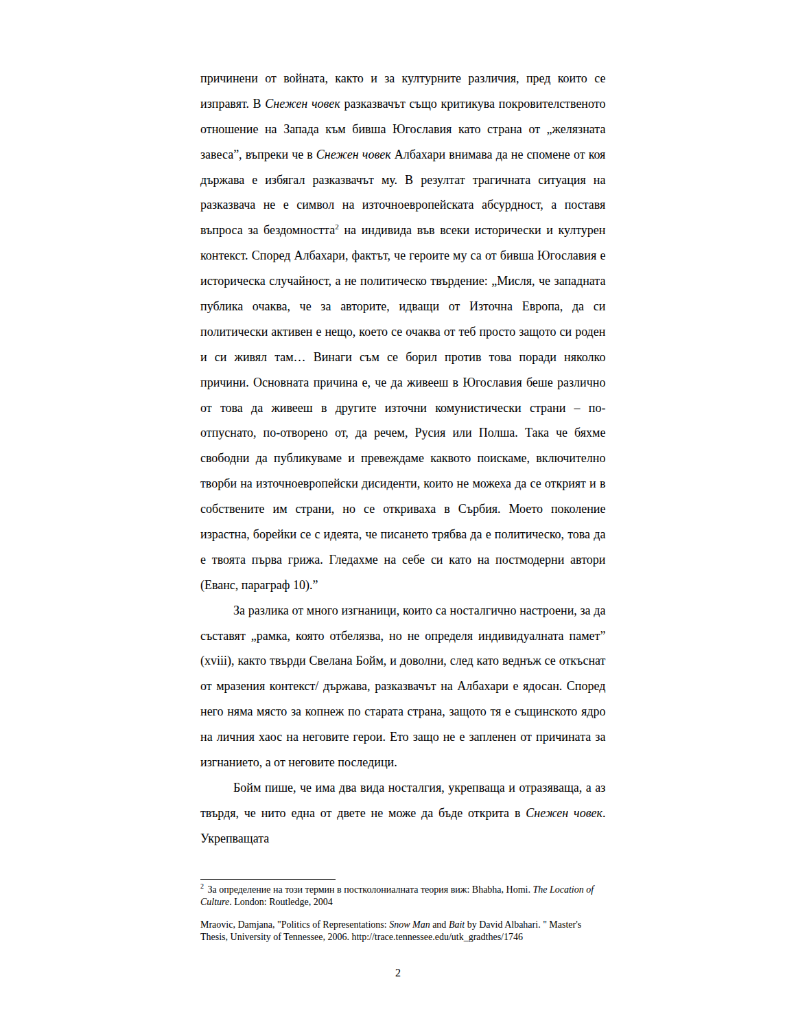причинени от войната, както и за културните различия, пред които се изправят. В Снежен човек разказвачът също критикува покровителственото отношение на Запада към бивша Югославия като страна от „желязната завеса”, въпреки че в Снежен човек Албахари внимава да не спомене от коя държава е избягал разказвачът му. В резултат трагичната ситуация на разказвача не е символ на източноевропейската абсурдност, а поставя въпроса за бездомността2 на индивида във всеки исторически и културен контекст. Според Албахари, фактът, че героите му са от бивша Югославия е историческа случайност, а не политическо твърдение: „Мисля, че западната публика очаква, че за авторите, идващи от Източна Европа, да си политически активен е нещо, което се очаква от теб просто защото си роден и си живял там… Винаги съм се борил против това поради няколко причини. Основната причина е, че да живееш в Югославия беше различно от това да живееш в другите източни комунистически страни – по-отпуснато, по-отворено от, да речем, Русия или Полша. Така че бяхме свободни да публикуваме и превеждаме каквото поискаме, включително творби на източноевропейски дисиденти, които не можеха да се открият и в собствените им страни, но се откриваха в Сърбия. Моето поколение израстна, борейки се с идеята, че писането трябва да е политическо, това да е твоята първа грижа. Гледахме на себе си като на постмодерни автори (Еванс, параграф 10).”
За разлика от много изгнаници, които са носталгично настроени, за да съставят „рамка, която отбелязва, но не определя индивидуалната памет” (xviii), както твърди Свелана Бойм, и доволни, след като веднъж се откъснат от мразения контекст/ държава, разказвачът на Албахари е ядосан. Според него няма място за копнеж по старата страна, защото тя е същинското ядро на личния хаос на неговите герои. Ето защо не е запленен от причината за изгнанието, а от неговите последици.
Бойм пише, че има два вида носталгия, укрепваща и отразяваща, а аз твърдя, че нито една от двете не може да бъде открита в Снежен човек. Укрепващата
2 За определение на този термин в постколониалната теория виж: Bhabha, Homi. The Location of Culture. London: Routledge, 2004
Mraovic, Damjana, "Politics of Representations: Snow Man and Bait by David Albahari. " Master's Thesis, University of Tennessee, 2006. http://trace.tennessee.edu/utk_gradthes/1746
2